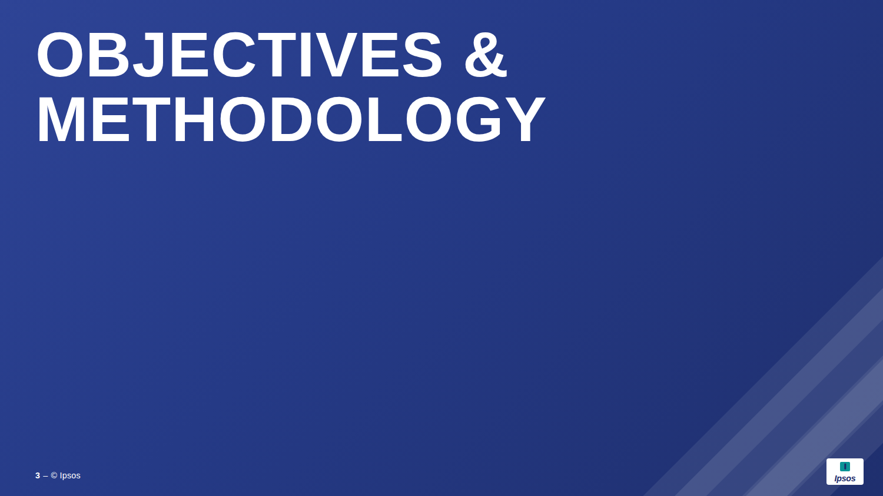Objectives & Methodology
3–© Ipsos
Ipsos